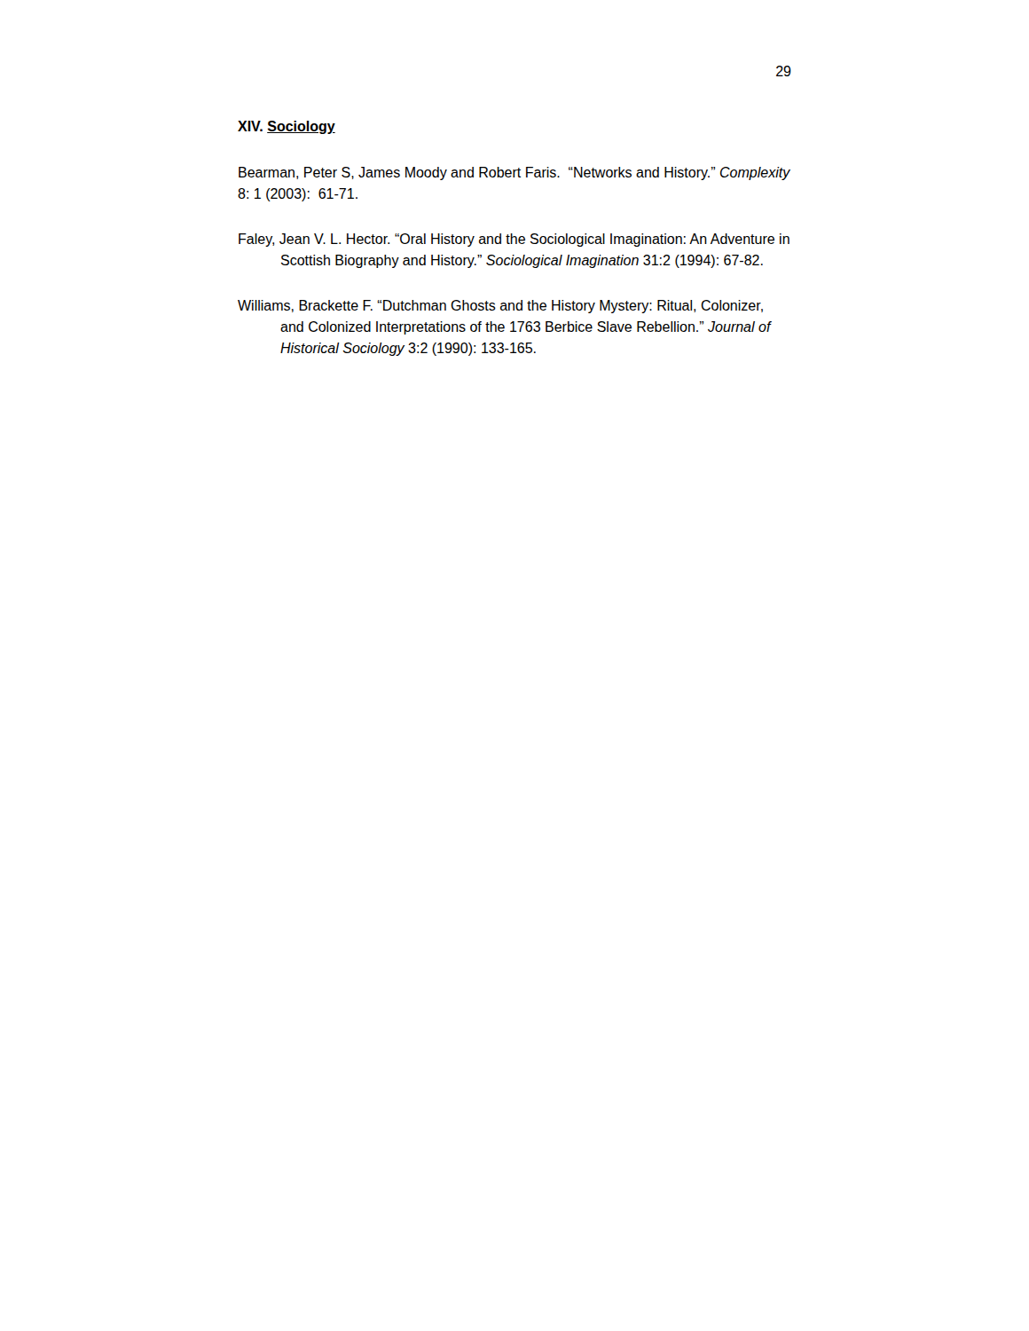29
XIV. Sociology
Bearman, Peter S, James Moody and Robert Faris. “Networks and History.” Complexity 8: 1 (2003): 61-71.
Faley, Jean V. L. Hector. “Oral History and the Sociological Imagination: An Adventure in Scottish Biography and History.” Sociological Imagination 31:2 (1994): 67-82.
Williams, Brackette F. “Dutchman Ghosts and the History Mystery: Ritual, Colonizer, and Colonized Interpretations of the 1763 Berbice Slave Rebellion.” Journal of Historical Sociology 3:2 (1990): 133-165.